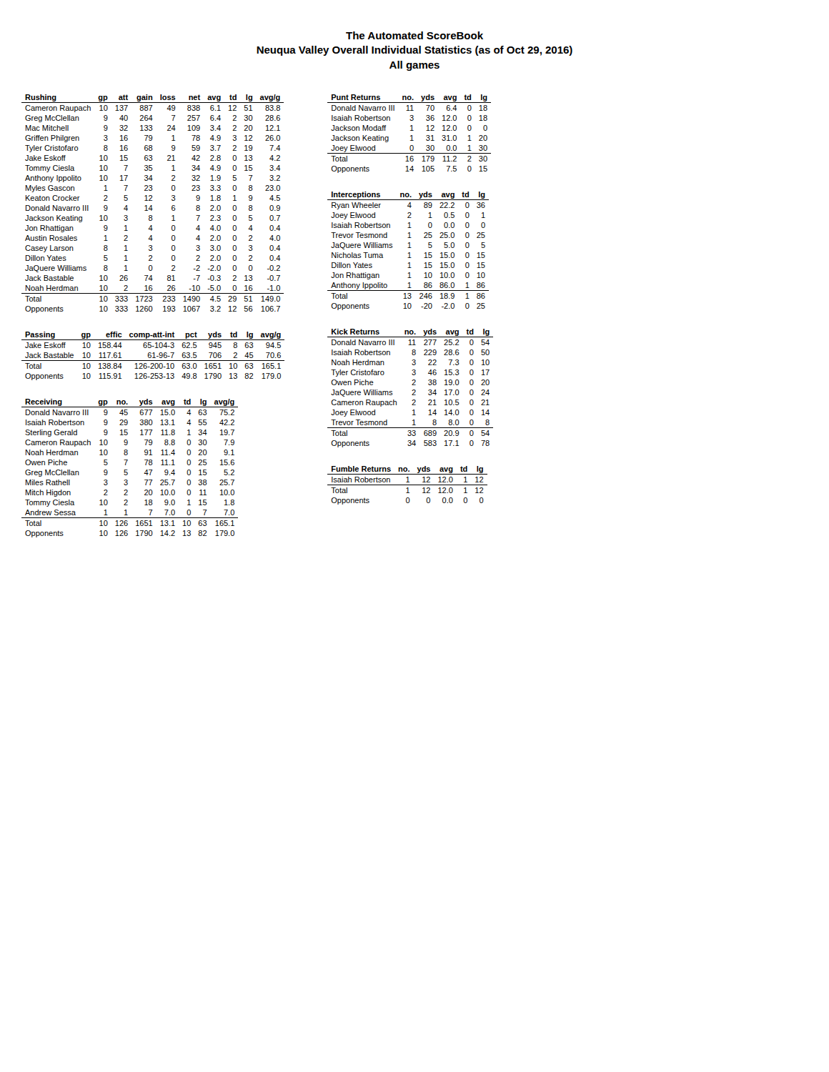The Automated ScoreBook
Neuqua Valley Overall Individual Statistics (as of Oct 29, 2016)
All games
| Rushing | gp | att | gain | loss | net | avg | td | lg | avg/g |
| --- | --- | --- | --- | --- | --- | --- | --- | --- | --- |
| Cameron Raupach | 10 | 137 | 887 | 49 | 838 | 6.1 | 12 | 51 | 83.8 |
| Greg McClellan | 9 | 40 | 264 | 7 | 257 | 6.4 | 2 | 30 | 28.6 |
| Mac Mitchell | 9 | 32 | 133 | 24 | 109 | 3.4 | 2 | 20 | 12.1 |
| Griffen Philgren | 3 | 16 | 79 | 1 | 78 | 4.9 | 3 | 12 | 26.0 |
| Tyler Cristofaro | 8 | 16 | 68 | 9 | 59 | 3.7 | 2 | 19 | 7.4 |
| Jake Eskoff | 10 | 15 | 63 | 21 | 42 | 2.8 | 0 | 13 | 4.2 |
| Tommy Ciesla | 10 | 7 | 35 | 1 | 34 | 4.9 | 0 | 15 | 3.4 |
| Anthony Ippolito | 10 | 17 | 34 | 2 | 32 | 1.9 | 5 | 7 | 3.2 |
| Myles Gascon | 1 | 7 | 23 | 0 | 23 | 3.3 | 0 | 8 | 23.0 |
| Keaton Crocker | 2 | 5 | 12 | 3 | 9 | 1.8 | 1 | 9 | 4.5 |
| Donald Navarro III | 9 | 4 | 14 | 6 | 8 | 2.0 | 0 | 8 | 0.9 |
| Jackson Keating | 10 | 3 | 8 | 1 | 7 | 2.3 | 0 | 5 | 0.7 |
| Jon Rhattigan | 9 | 1 | 4 | 0 | 4 | 4.0 | 0 | 4 | 0.4 |
| Austin Rosales | 1 | 2 | 4 | 0 | 4 | 2.0 | 0 | 2 | 4.0 |
| Casey Larson | 8 | 1 | 3 | 0 | 3 | 3.0 | 0 | 3 | 0.4 |
| Dillon Yates | 5 | 1 | 2 | 0 | 2 | 2.0 | 0 | 2 | 0.4 |
| JaQuere Williams | 8 | 1 | 0 | 2 | -2 | -2.0 | 0 | 0 | -0.2 |
| Jack Bastable | 10 | 26 | 74 | 81 | -7 | -0.3 | 2 | 13 | -0.7 |
| Noah Herdman | 10 | 2 | 16 | 26 | -10 | -5.0 | 0 | 16 | -1.0 |
| Total | 10 | 333 | 1723 | 233 | 1490 | 4.5 | 29 | 51 | 149.0 |
| Opponents | 10 | 333 | 1260 | 193 | 1067 | 3.2 | 12 | 56 | 106.7 |
| Passing | gp | effic | comp-att-int | pct | yds | td | lg | avg/g |
| --- | --- | --- | --- | --- | --- | --- | --- | --- |
| Jake Eskoff | 10 | 158.44 | 65-104-3 | 62.5 | 945 | 8 | 63 | 94.5 |
| Jack Bastable | 10 | 117.61 | 61-96-7 | 63.5 | 706 | 2 | 45 | 70.6 |
| Total | 10 | 138.84 | 126-200-10 | 63.0 | 1651 | 10 | 63 | 165.1 |
| Opponents | 10 | 115.91 | 126-253-13 | 49.8 | 1790 | 13 | 82 | 179.0 |
| Receiving | gp | no. | yds | avg | td | lg | avg/g |
| --- | --- | --- | --- | --- | --- | --- | --- |
| Donald Navarro III | 9 | 45 | 677 | 15.0 | 4 | 63 | 75.2 |
| Isaiah Robertson | 9 | 29 | 380 | 13.1 | 4 | 55 | 42.2 |
| Sterling Gerald | 9 | 15 | 177 | 11.8 | 1 | 34 | 19.7 |
| Cameron Raupach | 10 | 9 | 79 | 8.8 | 0 | 30 | 7.9 |
| Noah Herdman | 10 | 8 | 91 | 11.4 | 0 | 20 | 9.1 |
| Owen Piche | 5 | 7 | 78 | 11.1 | 0 | 25 | 15.6 |
| Greg McClellan | 9 | 5 | 47 | 9.4 | 0 | 15 | 5.2 |
| Miles Rathell | 3 | 3 | 77 | 25.7 | 0 | 38 | 25.7 |
| Mitch Higdon | 2 | 2 | 20 | 10.0 | 0 | 11 | 10.0 |
| Tommy Ciesla | 10 | 2 | 18 | 9.0 | 1 | 15 | 1.8 |
| Andrew Sessa | 1 | 1 | 7 | 7.0 | 0 | 7 | 7.0 |
| Total | 10 | 126 | 1651 | 13.1 | 10 | 63 | 165.1 |
| Opponents | 10 | 126 | 1790 | 14.2 | 13 | 82 | 179.0 |
| Punt Returns | no. | yds | avg | td | lg |
| --- | --- | --- | --- | --- | --- |
| Donald Navarro III | 11 | 70 | 6.4 | 0 | 18 |
| Isaiah Robertson | 3 | 36 | 12.0 | 0 | 18 |
| Jackson Modaff | 1 | 12 | 12.0 | 0 | 0 |
| Jackson Keating | 1 | 31 | 31.0 | 1 | 20 |
| Joey Elwood | 0 | 30 | 0.0 | 1 | 30 |
| Total | 16 | 179 | 11.2 | 2 | 30 |
| Opponents | 14 | 105 | 7.5 | 0 | 15 |
| Interceptions | no. | yds | avg | td | lg |
| --- | --- | --- | --- | --- | --- |
| Ryan Wheeler | 4 | 89 | 22.2 | 0 | 36 |
| Joey Elwood | 2 | 1 | 0.5 | 0 | 1 |
| Isaiah Robertson | 1 | 0 | 0.0 | 0 | 0 |
| Trevor Tesmond | 1 | 25 | 25.0 | 0 | 25 |
| JaQuere Williams | 1 | 5 | 5.0 | 0 | 5 |
| Nicholas Tuma | 1 | 15 | 15.0 | 0 | 15 |
| Dillon Yates | 1 | 15 | 15.0 | 0 | 15 |
| Jon Rhattigan | 1 | 10 | 10.0 | 0 | 10 |
| Anthony Ippolito | 1 | 86 | 86.0 | 1 | 86 |
| Total | 13 | 246 | 18.9 | 1 | 86 |
| Opponents | 10 | -20 | -2.0 | 0 | 25 |
| Kick Returns | no. | yds | avg | td | lg |
| --- | --- | --- | --- | --- | --- |
| Donald Navarro III | 11 | 277 | 25.2 | 0 | 54 |
| Isaiah Robertson | 8 | 229 | 28.6 | 0 | 50 |
| Noah Herdman | 3 | 22 | 7.3 | 0 | 10 |
| Tyler Cristofaro | 3 | 46 | 15.3 | 0 | 17 |
| Owen Piche | 2 | 38 | 19.0 | 0 | 20 |
| JaQuere Williams | 2 | 34 | 17.0 | 0 | 24 |
| Cameron Raupach | 2 | 21 | 10.5 | 0 | 21 |
| Joey Elwood | 1 | 14 | 14.0 | 0 | 14 |
| Trevor Tesmond | 1 | 8 | 8.0 | 0 | 8 |
| Total | 33 | 689 | 20.9 | 0 | 54 |
| Opponents | 34 | 583 | 17.1 | 0 | 78 |
| Fumble Returns | no. | yds | avg | td | lg |
| --- | --- | --- | --- | --- | --- |
| Isaiah Robertson | 1 | 12 | 12.0 | 1 | 12 |
| Total | 1 | 12 | 12.0 | 1 | 12 |
| Opponents | 0 | 0 | 0.0 | 0 | 0 |